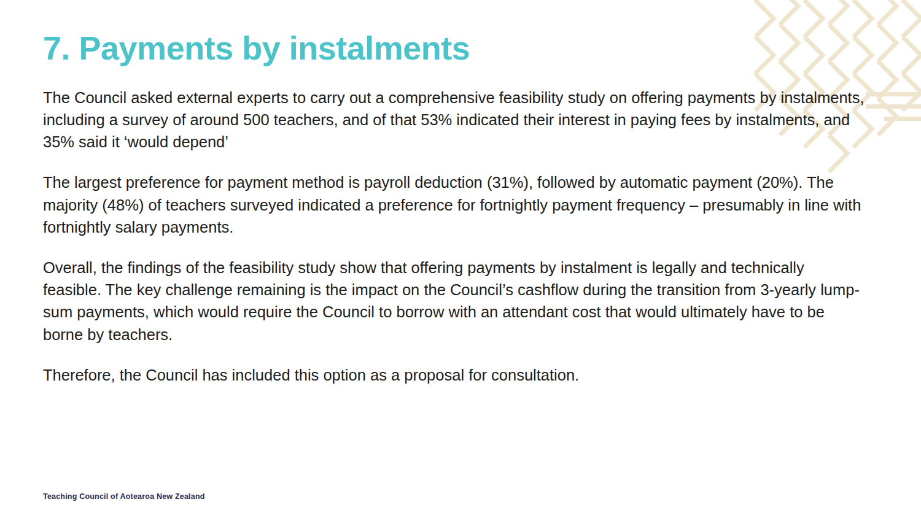7. Payments by instalments
The Council asked external experts to carry out a comprehensive feasibility study on offering payments by instalments, including a survey of around 500 teachers, and of that 53% indicated their interest in paying fees by instalments, and 35% said it ‘would depend’
The largest preference for payment method is payroll deduction (31%), followed by automatic payment (20%). The majority (48%) of teachers surveyed indicated a preference for fortnightly payment frequency – presumably in line with fortnightly salary payments.
Overall, the findings of the feasibility study show that offering payments by instalment is legally and technically feasible. The key challenge remaining is the impact on the Council’s cashflow during the transition from 3-yearly lump-sum payments, which would require the Council to borrow with an attendant cost that would ultimately have to be borne by teachers.
Therefore, the Council has included this option as a proposal for consultation.
Teaching Council of Aotearoa New Zealand